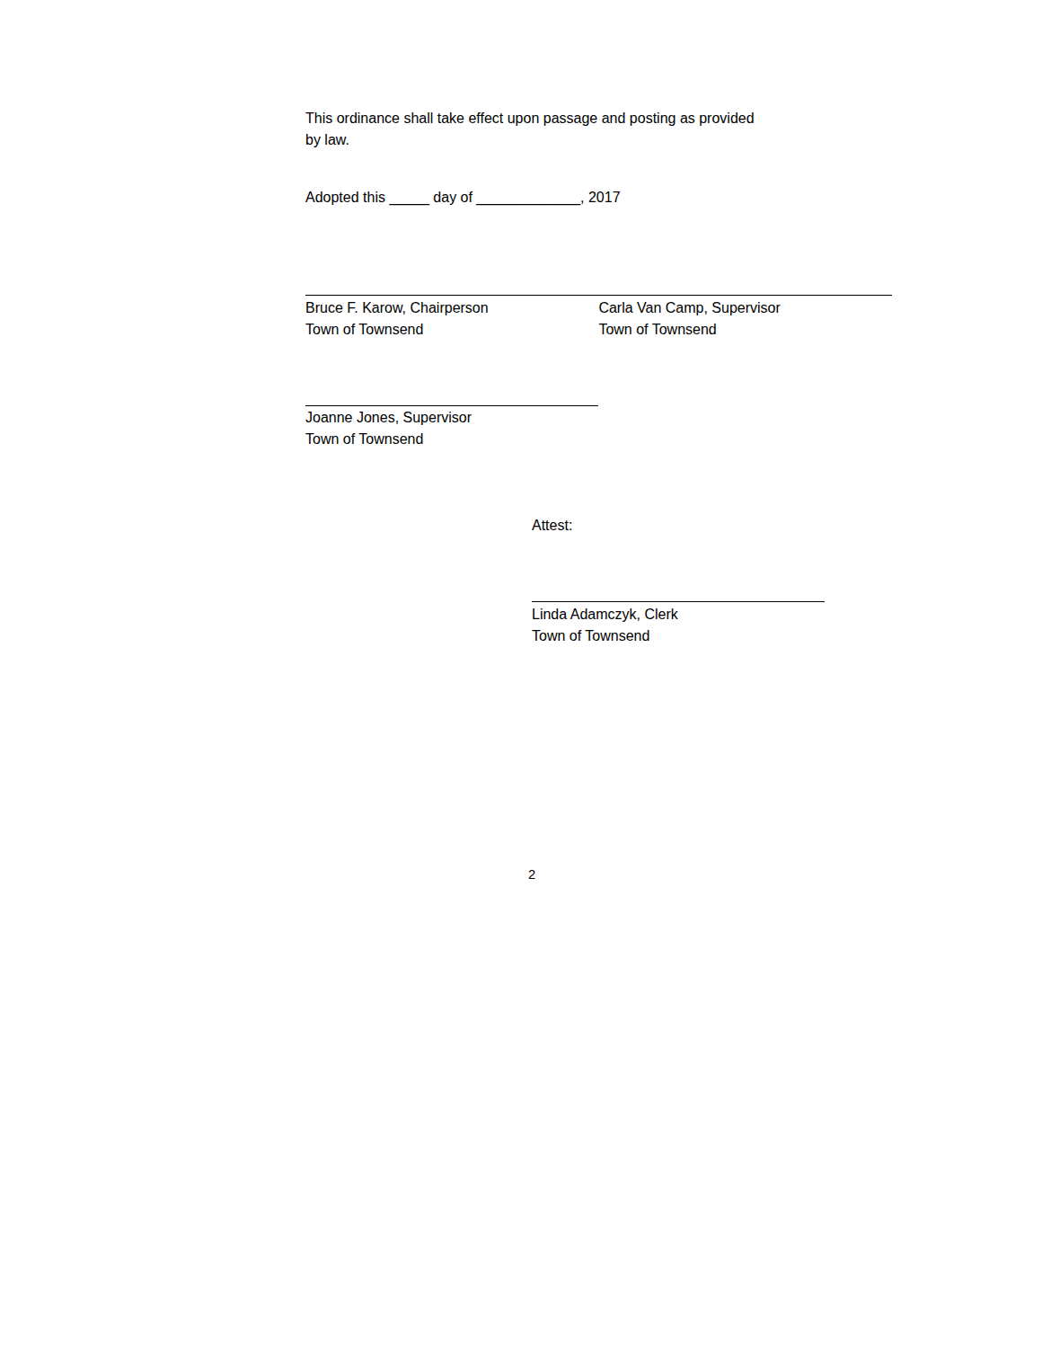This ordinance shall take effect upon passage and posting as provided by law.
Adopted this _____ day of _____________, 2017
| Bruce F. Karow, Chairperson Town of Townsend | Carla Van Camp, Supervisor Town of Townsend |
| Joanne Jones, Supervisor Town of Townsend | |
Attest:
Linda Adamczyk, Clerk
Town of Townsend
2